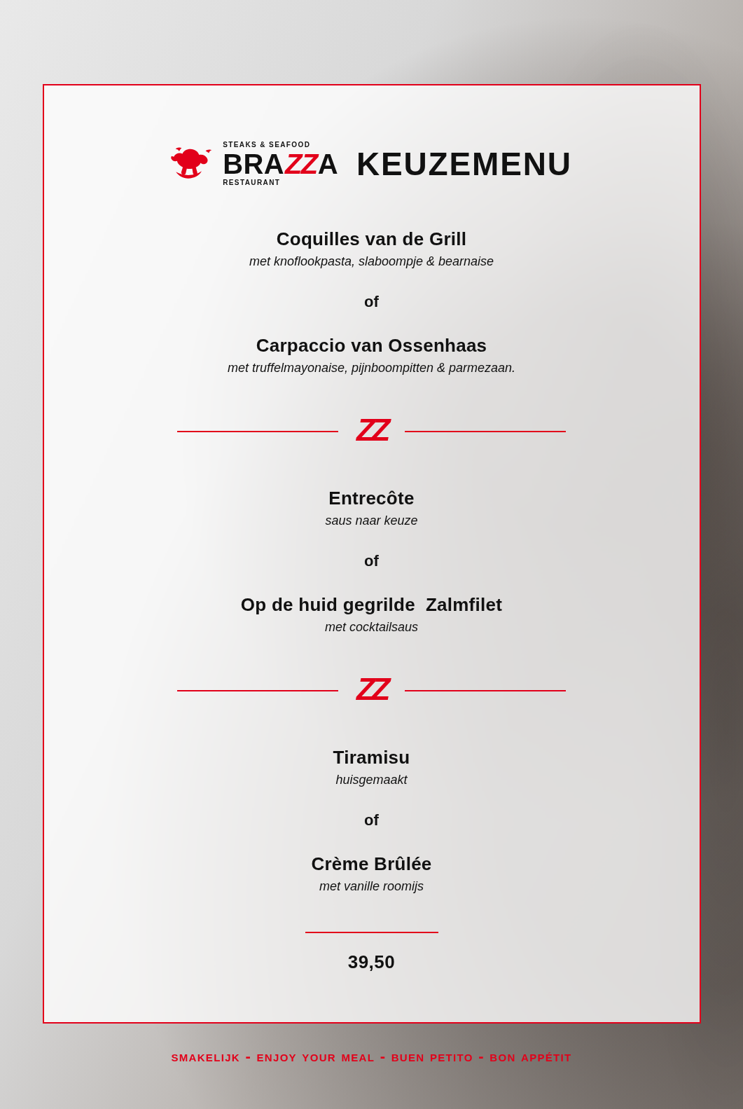Steaks & Seafood
BRA ZZ A
Restaurant
Keuzemenu
Coquilles van de Grill
met knoflookpasta, slaboompje & bearnaise
of
Carpaccio van Ossenhaas
met truffelmayonaise, pijnboompitten & parmezaan.
ZZ
Entrecôte
saus naar keuze
of
Op de huid gegrilde Zalmfilet
met cocktailsaus
ZZ
Tiramisu
huisgemaakt
of
Crème Brûlée
met vanille roomijs
39,50
Smakelijk - Enjoy Your Meal - Buen Petito - Bon Appétit